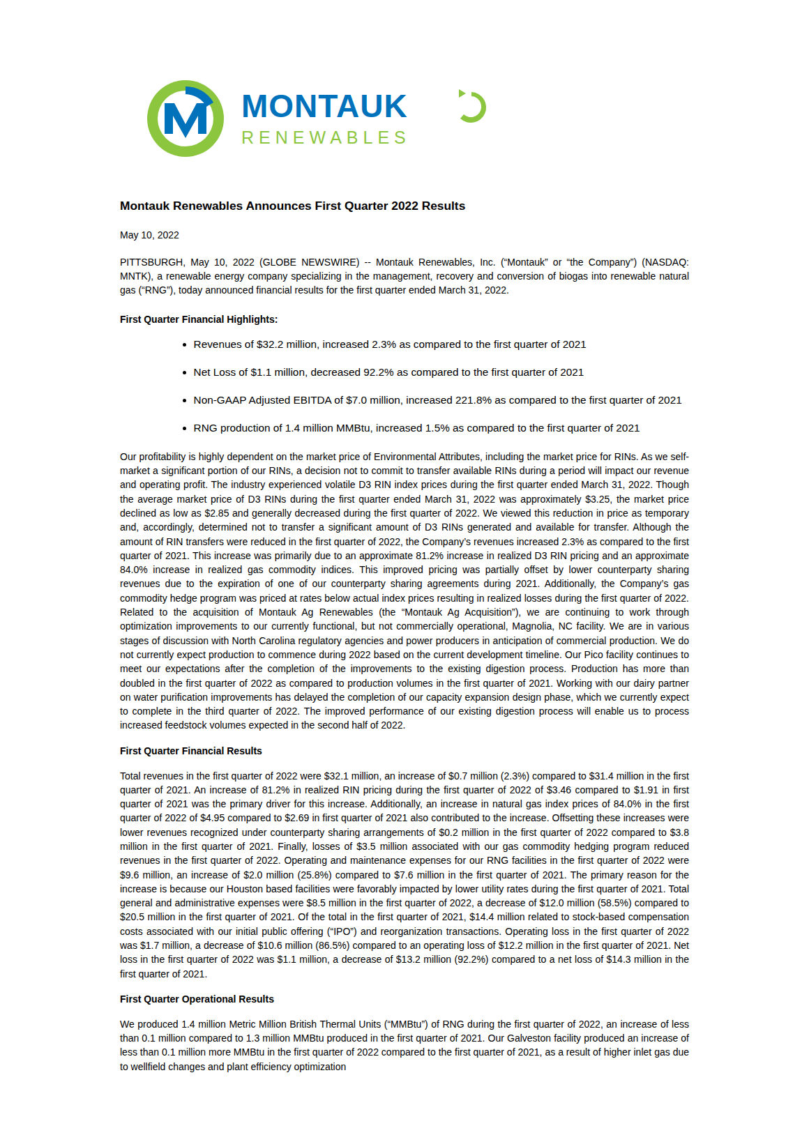MONTAUK RENEWABLES
Montauk Renewables Announces First Quarter 2022 Results
May 10, 2022
PITTSBURGH, May 10, 2022 (GLOBE NEWSWIRE) -- Montauk Renewables, Inc. (“Montauk” or “the Company”) (NASDAQ: MNTK), a renewable energy company specializing in the management, recovery and conversion of biogas into renewable natural gas (“RNG”), today announced financial results for the first quarter ended March 31, 2022.
First Quarter Financial Highlights:
Revenues of $32.2 million, increased 2.3% as compared to the first quarter of 2021
Net Loss of $1.1 million, decreased 92.2% as compared to the first quarter of 2021
Non-GAAP Adjusted EBITDA of $7.0 million, increased 221.8% as compared to the first quarter of 2021
RNG production of 1.4 million MMBtu, increased 1.5% as compared to the first quarter of 2021
Our profitability is highly dependent on the market price of Environmental Attributes, including the market price for RINs. As we self-market a significant portion of our RINs, a decision not to commit to transfer available RINs during a period will impact our revenue and operating profit. The industry experienced volatile D3 RIN index prices during the first quarter ended March 31, 2022. Though the average market price of D3 RINs during the first quarter ended March 31, 2022 was approximately $3.25, the market price declined as low as $2.85 and generally decreased during the first quarter of 2022. We viewed this reduction in price as temporary and, accordingly, determined not to transfer a significant amount of D3 RINs generated and available for transfer. Although the amount of RIN transfers were reduced in the first quarter of 2022, the Company’s revenues increased 2.3% as compared to the first quarter of 2021. This increase was primarily due to an approximate 81.2% increase in realized D3 RIN pricing and an approximate 84.0% increase in realized gas commodity indices. This improved pricing was partially offset by lower counterparty sharing revenues due to the expiration of one of our counterparty sharing agreements during 2021. Additionally, the Company’s gas commodity hedge program was priced at rates below actual index prices resulting in realized losses during the first quarter of 2022. Related to the acquisition of Montauk Ag Renewables (the “Montauk Ag Acquisition”), we are continuing to work through optimization improvements to our currently functional, but not commercially operational, Magnolia, NC facility. We are in various stages of discussion with North Carolina regulatory agencies and power producers in anticipation of commercial production. We do not currently expect production to commence during 2022 based on the current development timeline. Our Pico facility continues to meet our expectations after the completion of the improvements to the existing digestion process. Production has more than doubled in the first quarter of 2022 as compared to production volumes in the first quarter of 2021. Working with our dairy partner on water purification improvements has delayed the completion of our capacity expansion design phase, which we currently expect to complete in the third quarter of 2022. The improved performance of our existing digestion process will enable us to process increased feedstock volumes expected in the second half of 2022.
First Quarter Financial Results
Total revenues in the first quarter of 2022 were $32.1 million, an increase of $0.7 million (2.3%) compared to $31.4 million in the first quarter of 2021. An increase of 81.2% in realized RIN pricing during the first quarter of 2022 of $3.46 compared to $1.91 in first quarter of 2021 was the primary driver for this increase. Additionally, an increase in natural gas index prices of 84.0% in the first quarter of 2022 of $4.95 compared to $2.69 in first quarter of 2021 also contributed to the increase. Offsetting these increases were lower revenues recognized under counterparty sharing arrangements of $0.2 million in the first quarter of 2022 compared to $3.8 million in the first quarter of 2021. Finally, losses of $3.5 million associated with our gas commodity hedging program reduced revenues in the first quarter of 2022. Operating and maintenance expenses for our RNG facilities in the first quarter of 2022 were $9.6 million, an increase of $2.0 million (25.8%) compared to $7.6 million in the first quarter of 2021. The primary reason for the increase is because our Houston based facilities were favorably impacted by lower utility rates during the first quarter of 2021. Total general and administrative expenses were $8.5 million in the first quarter of 2022, a decrease of $12.0 million (58.5%) compared to $20.5 million in the first quarter of 2021. Of the total in the first quarter of 2021, $14.4 million related to stock-based compensation costs associated with our initial public offering (“IPO”) and reorganization transactions. Operating loss in the first quarter of 2022 was $1.7 million, a decrease of $10.6 million (86.5%) compared to an operating loss of $12.2 million in the first quarter of 2021. Net loss in the first quarter of 2022 was $1.1 million, a decrease of $13.2 million (92.2%) compared to a net loss of $14.3 million in the first quarter of 2021.
First Quarter Operational Results
We produced 1.4 million Metric Million British Thermal Units (“MMBtu”) of RNG during the first quarter of 2022, an increase of less than 0.1 million compared to 1.3 million MMBtu produced in the first quarter of 2021. Our Galveston facility produced an increase of less than 0.1 million more MMBtu in the first quarter of 2022 compared to the first quarter of 2021, as a result of higher inlet gas due to wellfield changes and plant efficiency optimization